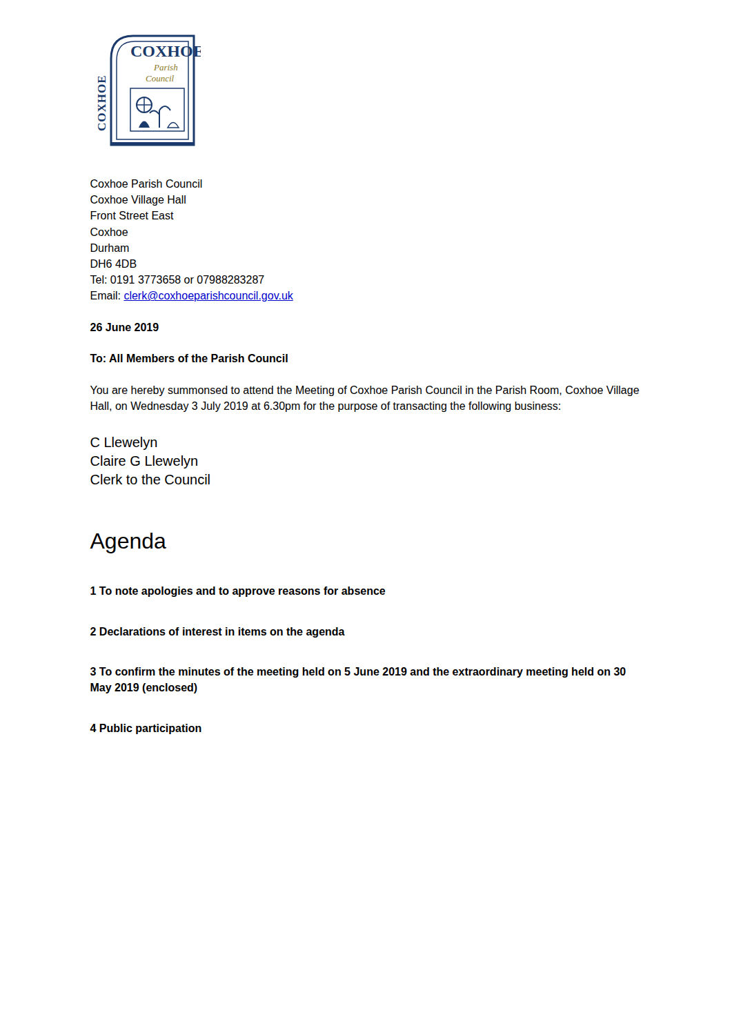Coxhoe Parish Council logo COXHOE COXHOE Parish Council
Coxhoe Parish Council
Coxhoe Village Hall
Front Street East
Coxhoe
Durham
DH6 4DB
Tel: 0191 3773658 or 07988283287
Email: clerk@coxhoeparishcouncil.gov.uk
26 June 2019
To: All Members of the Parish Council
You are hereby summonsed to attend the Meeting of Coxhoe Parish Council in the Parish Room, Coxhoe Village Hall, on Wednesday 3 July 2019 at 6.30pm for the purpose of transacting the following business:
C Llewelyn
Claire G Llewelyn
Clerk to the Council
Agenda
1 To note apologies and to approve reasons for absence
2 Declarations of interest in items on the agenda
3 To confirm the minutes of the meeting held on 5 June 2019 and the extraordinary meeting held on 30 May 2019 (enclosed)
4 Public participation